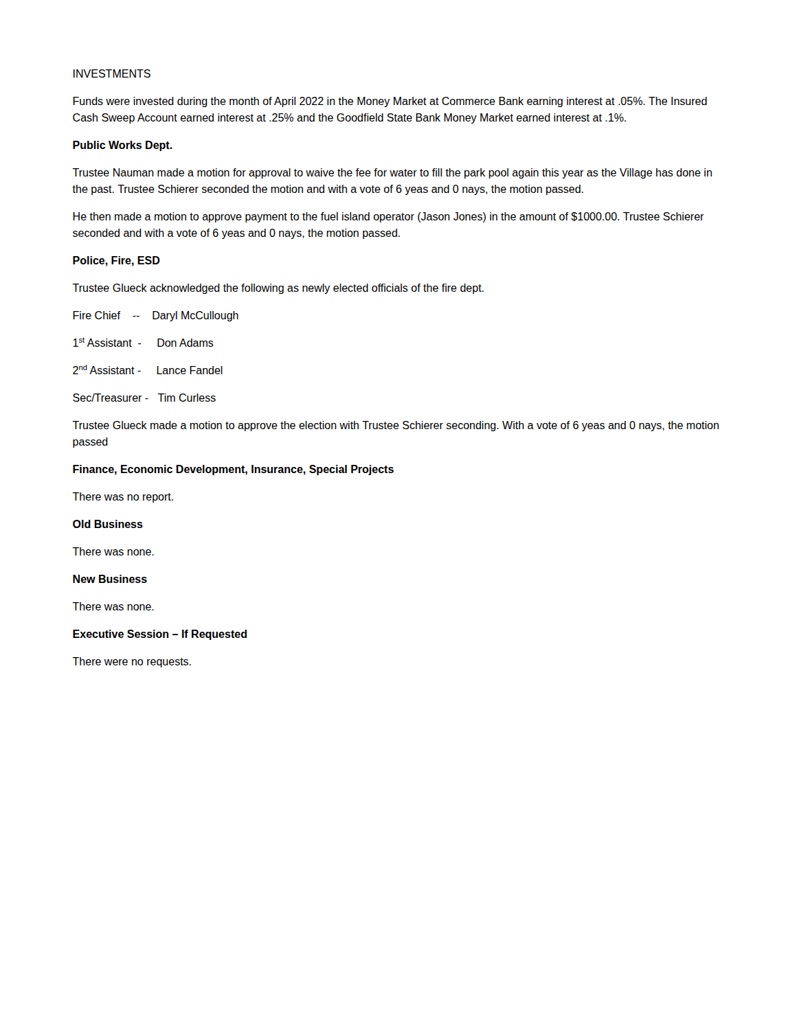INVESTMENTS
Funds were invested during the month of April 2022 in the Money Market at Commerce Bank earning interest at .05%. The Insured Cash Sweep Account earned interest at .25% and the Goodfield State Bank Money Market earned interest at .1%.
Public Works Dept.
Trustee Nauman made a motion for approval to waive the fee for water to fill the park pool again this year as the Village has done in the past. Trustee Schierer seconded the motion and with a vote of 6 yeas and 0 nays, the motion passed.
He then made a motion to approve payment to the fuel island operator (Jason Jones) in the amount of $1000.00. Trustee Schierer seconded and with a vote of 6 yeas and 0 nays, the motion passed.
Police, Fire, ESD
Trustee Glueck acknowledged the following as newly elected officials of the fire dept.
Fire Chief -- Daryl McCullough
1st Assistant - Don Adams
2nd Assistant - Lance Fandel
Sec/Treasurer - Tim Curless
Trustee Glueck made a motion to approve the election with Trustee Schierer seconding. With a vote of 6 yeas and 0 nays, the motion passed
Finance, Economic Development, Insurance, Special Projects
There was no report.
Old Business
There was none.
New Business
There was none.
Executive Session – If Requested
There were no requests.